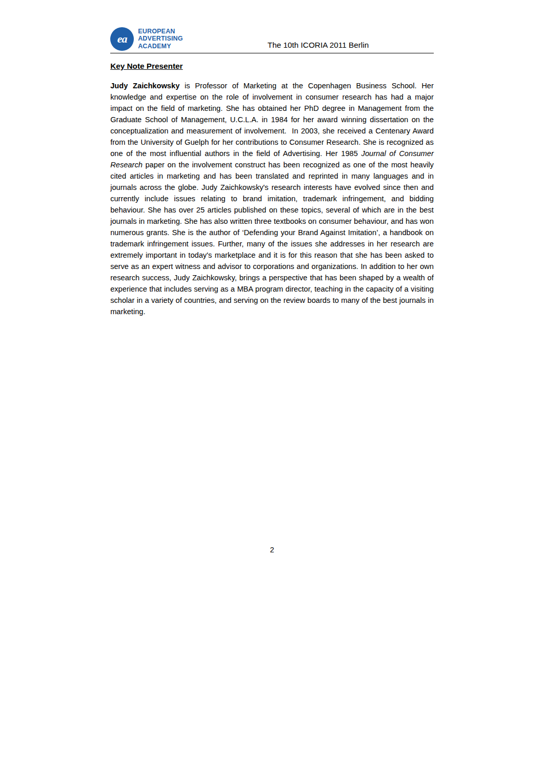ea
European
Advertising
Academy
The 10th ICORIA 2011 Berlin
Key Note Presenter
Judy Zaichkowsky is Professor of Marketing at the Copenhagen Business School. Her knowledge and expertise on the role of involvement in consumer research has had a major impact on the field of marketing. She has obtained her PhD degree in Management from the Graduate School of Management, U.C.L.A. in 1984 for her award winning dissertation on the conceptualization and measurement of involvement. In 2003, she received a Centenary Award from the University of Guelph for her contributions to Consumer Research. She is recognized as one of the most influential authors in the field of Advertising. Her 1985 Journal of Consumer Research paper on the involvement construct has been recognized as one of the most heavily cited articles in marketing and has been translated and reprinted in many languages and in journals across the globe. Judy Zaichkowsky's research interests have evolved since then and currently include issues relating to brand imitation, trademark infringement, and bidding behaviour. She has over 25 articles published on these topics, several of which are in the best journals in marketing. She has also written three textbooks on consumer behaviour, and has won numerous grants. She is the author of ‘Defending your Brand Against Imitation’, a handbook on trademark infringement issues. Further, many of the issues she addresses in her research are extremely important in today's marketplace and it is for this reason that she has been asked to serve as an expert witness and advisor to corporations and organizations. In addition to her own research success, Judy Zaichkowsky, brings a perspective that has been shaped by a wealth of experience that includes serving as a MBA program director, teaching in the capacity of a visiting scholar in a variety of countries, and serving on the review boards to many of the best journals in marketing.
2